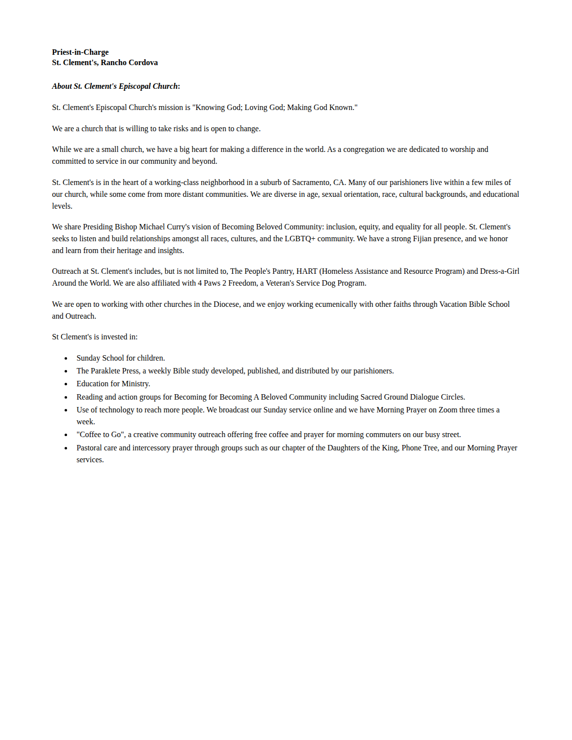Priest-in-Charge
St. Clement's, Rancho Cordova
About St. Clement's Episcopal Church:
St. Clement's Episcopal Church's mission is "Knowing God; Loving God; Making God Known."
We are a church that is willing to take risks and is open to change.
While we are a small church, we have a big heart for making a difference in the world. As a congregation we are dedicated to worship and committed to service in our community and beyond.
St. Clement's is in the heart of a working-class neighborhood in a suburb of Sacramento, CA. Many of our parishioners live within a few miles of our church, while some come from more distant communities. We are diverse in age, sexual orientation, race, cultural backgrounds, and educational levels.
We share Presiding Bishop Michael Curry's vision of Becoming Beloved Community: inclusion, equity, and equality for all people. St. Clement's seeks to listen and build relationships amongst all races, cultures, and the LGBTQ+ community. We have a strong Fijian presence, and we honor and learn from their heritage and insights.
Outreach at St. Clement's includes, but is not limited to, The People's Pantry, HART (Homeless Assistance and Resource Program) and Dress-a-Girl Around the World. We are also affiliated with 4 Paws 2 Freedom, a Veteran's Service Dog Program.
We are open to working with other churches in the Diocese, and we enjoy working ecumenically with other faiths through Vacation Bible School and Outreach.
St Clement's is invested in:
Sunday School for children.
The Paraklete Press, a weekly Bible study developed, published, and distributed by our parishioners.
Education for Ministry.
Reading and action groups for Becoming for Becoming A Beloved Community including Sacred Ground Dialogue Circles.
Use of technology to reach more people. We broadcast our Sunday service online and we have Morning Prayer on Zoom three times a week.
"Coffee to Go", a creative community outreach offering free coffee and prayer for morning commuters on our busy street.
Pastoral care and intercessory prayer through groups such as our chapter of the Daughters of the King, Phone Tree, and our Morning Prayer services.